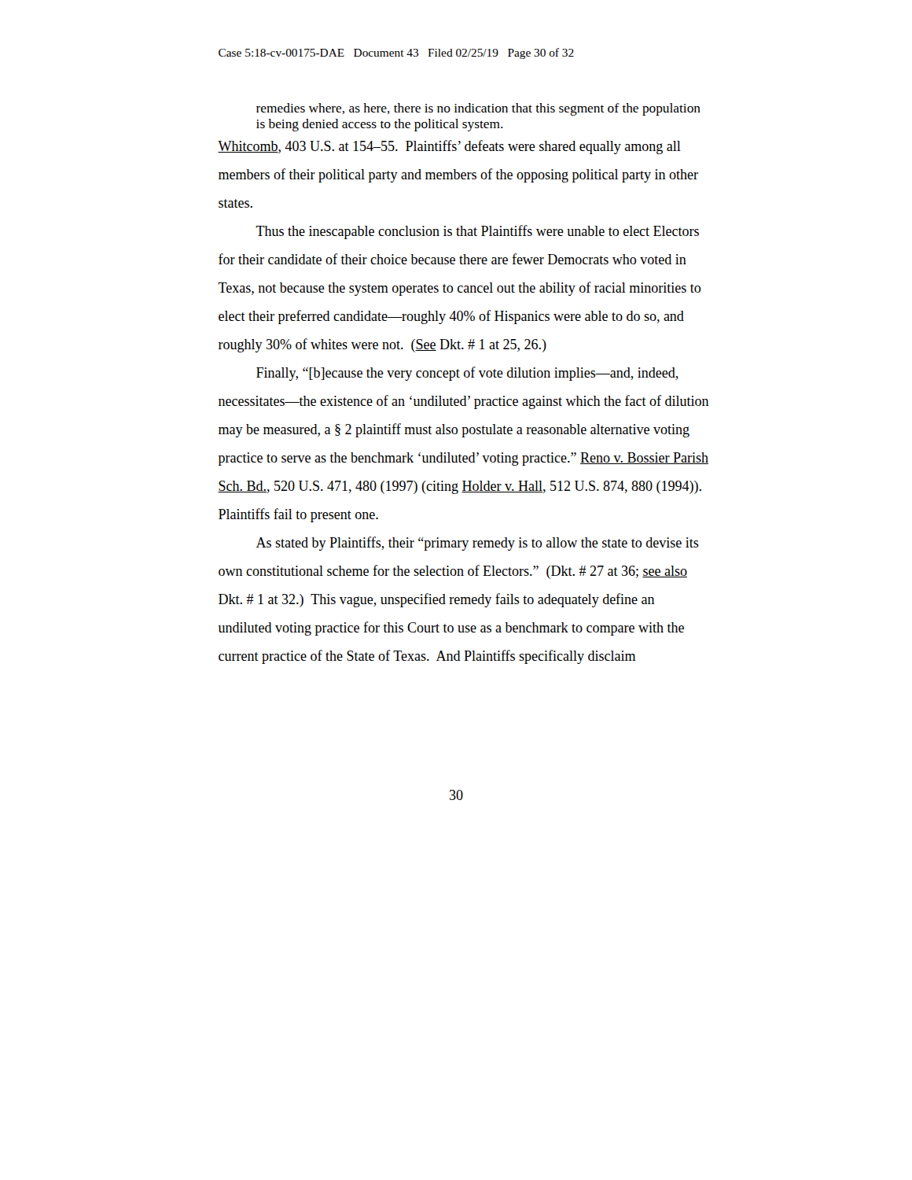Case 5:18-cv-00175-DAE Document 43 Filed 02/25/19 Page 30 of 32
remedies where, as here, there is no indication that this segment of the population is being denied access to the political system.
Whitcomb, 403 U.S. at 154–55. Plaintiffs’ defeats were shared equally among all members of their political party and members of the opposing political party in other states.
Thus the inescapable conclusion is that Plaintiffs were unable to elect Electors for their candidate of their choice because there are fewer Democrats who voted in Texas, not because the system operates to cancel out the ability of racial minorities to elect their preferred candidate—roughly 40% of Hispanics were able to do so, and roughly 30% of whites were not. (See Dkt. # 1 at 25, 26.)
Finally, “[b]ecause the very concept of vote dilution implies—and, indeed, necessitates—the existence of an ‘undiluted’ practice against which the fact of dilution may be measured, a § 2 plaintiff must also postulate a reasonable alternative voting practice to serve as the benchmark ‘undiluted’ voting practice.” Reno v. Bossier Parish Sch. Bd., 520 U.S. 471, 480 (1997) (citing Holder v. Hall, 512 U.S. 874, 880 (1994)). Plaintiffs fail to present one.
As stated by Plaintiffs, their “primary remedy is to allow the state to devise its own constitutional scheme for the selection of Electors.” (Dkt. # 27 at 36; see also Dkt. # 1 at 32.) This vague, unspecified remedy fails to adequately define an undiluted voting practice for this Court to use as a benchmark to compare with the current practice of the State of Texas. And Plaintiffs specifically disclaim
30